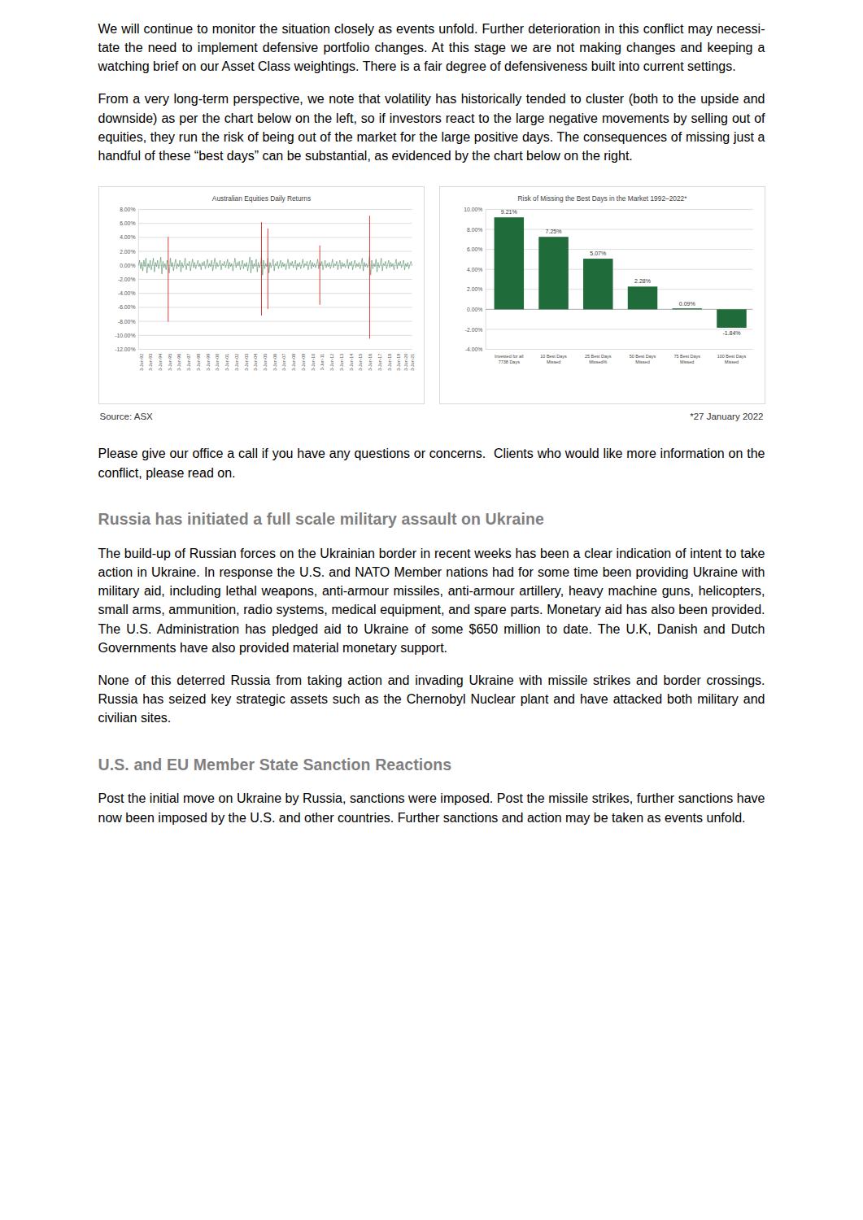We will continue to monitor the situation closely as events unfold. Further deterioration in this conflict may necessitate the need to implement defensive portfolio changes. At this stage we are not making changes and keeping a watching brief on our Asset Class weightings. There is a fair degree of defensiveness built into current settings.
From a very long-term perspective, we note that volatility has historically tended to cluster (both to the upside and downside) as per the chart below on the left, so if investors react to the large negative movements by selling out of equities, they run the risk of being out of the market for the large positive days. The consequences of missing just a handful of these “best days” can be substantial, as evidenced by the chart below on the right.
Australian Equities Daily Returns 8.00% 6.00% 4.00% 2.00% 0.00% -2.00% -4.00% -6.00% -8.00% -10.00% -12.00% 3-Jun-92 3-Jun-93 3-Jun-94 3-Jun-95 3-Jun-96 3-Jun-97 3-Jun-98 3-Jun-99 3-Jun-00 3-Jun-01 3-Jun-02 3-Jun-03 3-Jun-04 3-Jun-05 3-Jun-06 3-Jun-07 3-Jun-08 3-Jun-09 3-Jun-10 3-Jun-11 3-Jun-12 3-Jun-13 3-Jun-14 3-Jun-15 3-Jun-16 3-Jun-17 3-Jun-18 3-Jun-19 3-Jun-20 3-Jun-21
Risk of Missing the Best Days in the Market 1992–2022* 10.00% 8.00% 6.00% 4.00% 2.00% 0.00% -2.00% -4.00% 9.21% 7.25% 5.07% 2.28% 0.09% -1.84% Invested for all 7738 Days 10 Best Days Missed 25 Best Days Missed% 50 Best Days Missed 75 Best Days Missed 100 Best Days Missed
Source: ASX
*27 January 2022
Please give our office a call if you have any questions or concerns. Clients who would like more information on the conflict, please read on.
Russia has initiated a full scale military assault on Ukraine
The build-up of Russian forces on the Ukrainian border in recent weeks has been a clear indication of intent to take action in Ukraine. In response the U.S. and NATO Member nations had for some time been providing Ukraine with military aid, including lethal weapons, anti-armour missiles, anti-armour artillery, heavy machine guns, helicopters, small arms, ammunition, radio systems, medical equipment, and spare parts. Monetary aid has also been provided. The U.S. Administration has pledged aid to Ukraine of some $650 million to date. The U.K, Danish and Dutch Governments have also provided material monetary support.
None of this deterred Russia from taking action and invading Ukraine with missile strikes and border crossings. Russia has seized key strategic assets such as the Chernobyl Nuclear plant and have attacked both military and civilian sites.
U.S. and EU Member State Sanction Reactions
Post the initial move on Ukraine by Russia, sanctions were imposed. Post the missile strikes, further sanctions have now been imposed by the U.S. and other countries. Further sanctions and action may be taken as events unfold.